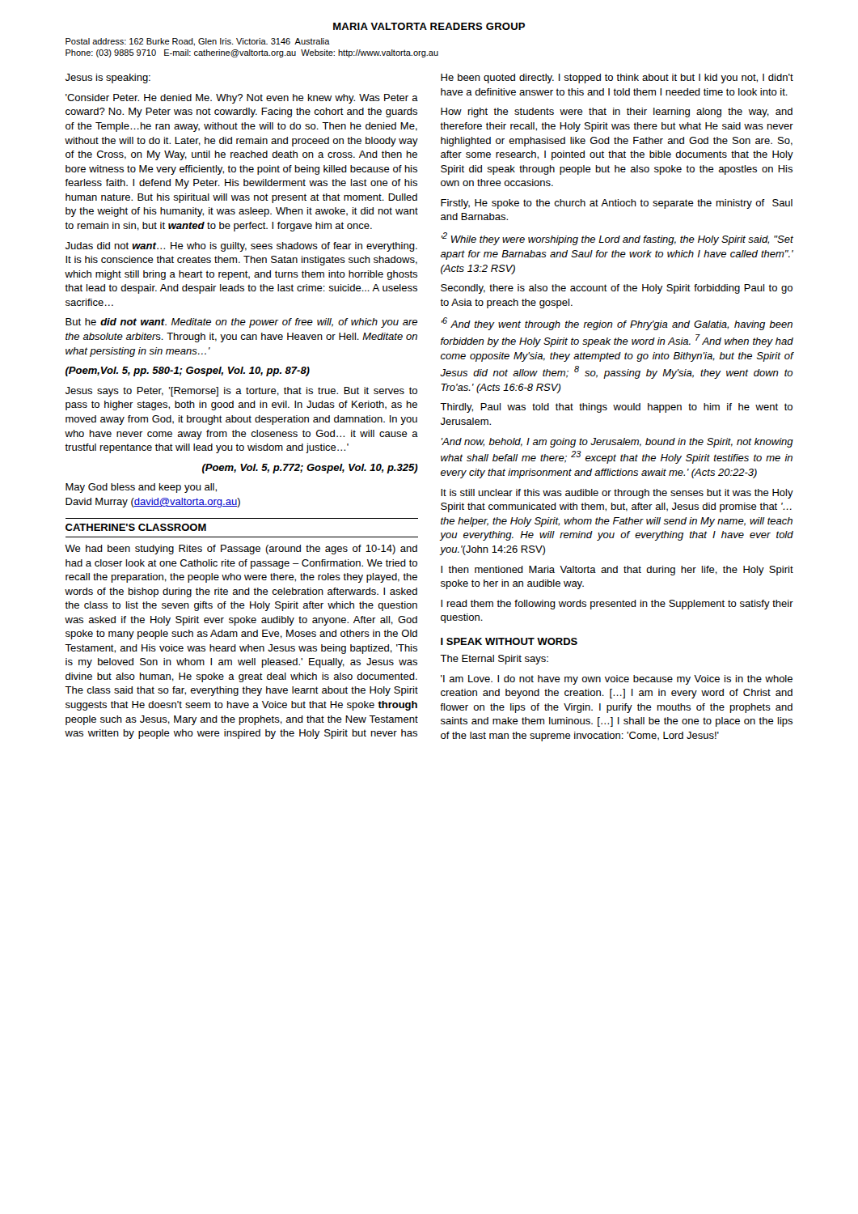MARIA VALTORTA READERS GROUP
Postal address: 162 Burke Road, Glen Iris. Victoria. 3146 Australia
Phone: (03) 9885 9710 E-mail: catherine@valtorta.org.au Website: http://www.valtorta.org.au
Jesus is speaking:
'Consider Peter. He denied Me. Why? Not even he knew why. Was Peter a coward? No. My Peter was not cowardly. Facing the cohort and the guards of the Temple…he ran away, without the will to do so. Then he denied Me, without the will to do it. Later, he did remain and proceed on the bloody way of the Cross, on My Way, until he reached death on a cross. And then he bore witness to Me very efficiently, to the point of being killed because of his fearless faith. I defend My Peter. His bewilderment was the last one of his human nature. But his spiritual will was not present at that moment. Dulled by the weight of his humanity, it was asleep. When it awoke, it did not want to remain in sin, but it wanted to be perfect. I forgave him at once.
Judas did not want… He who is guilty, sees shadows of fear in everything. It is his conscience that creates them. Then Satan instigates such shadows, which might still bring a heart to repent, and turns them into horrible ghosts that lead to despair. And despair leads to the last crime: suicide... A useless sacrifice…
But he did not want. Meditate on the power of free will, of which you are the absolute arbiters. Through it, you can have Heaven or Hell. Meditate on what persisting in sin means…'
(Poem,Vol. 5, pp. 580-1; Gospel, Vol. 10, pp. 87-8)
Jesus says to Peter, '[Remorse] is a torture, that is true. But it serves to pass to higher stages, both in good and in evil. In Judas of Kerioth, as he moved away from God, it brought about desperation and damnation. In you who have never come away from the closeness to God… it will cause a trustful repentance that will lead you to wisdom and justice…'
(Poem, Vol. 5, p.772; Gospel, Vol. 10, p.325)
May God bless and keep you all,
David Murray (david@valtorta.org.au)
CATHERINE'S CLASSROOM
We had been studying Rites of Passage (around the ages of 10-14) and had a closer look at one Catholic rite of passage – Confirmation. We tried to recall the preparation, the people who were there, the roles they played, the words of the bishop during the rite and the celebration afterwards. I asked the class to list the seven gifts of the Holy Spirit after which the question was asked if the Holy Spirit ever spoke audibly to anyone. After all, God spoke to many people such as Adam and Eve, Moses and others in the Old Testament, and His voice was heard when Jesus was being baptized, 'This is my beloved Son in whom I am well pleased.' Equally, as Jesus was divine but also human, He spoke a great deal which is also documented. The class said that so far, everything they have learnt about the Holy Spirit suggests that He doesn't seem to have a Voice but that He spoke through people such as Jesus, Mary and the prophets, and that the New Testament was written by people who were inspired by the Holy Spirit but never has He been quoted directly. I stopped to think about it but I kid you not, I didn't have a definitive answer to this and I told them I needed time to look into it.
How right the students were that in their learning along the way, and therefore their recall, the Holy Spirit was there but what He said was never highlighted or emphasised like God the Father and God the Son are. So, after some research, I pointed out that the bible documents that the Holy Spirit did speak through people but he also spoke to the apostles on His own on three occasions.
Firstly, He spoke to the church at Antioch to separate the ministry of Saul and Barnabas.
'2 While they were worshiping the Lord and fasting, the Holy Spirit said, "Set apart for me Barnabas and Saul for the work to which I have called them".' (Acts 13:2 RSV)
Secondly, there is also the account of the Holy Spirit forbidding Paul to go to Asia to preach the gospel.
'6 And they went through the region of Phry'gia and Galatia, having been forbidden by the Holy Spirit to speak the word in Asia. 7 And when they had come opposite My'sia, they attempted to go into Bithyn'ia, but the Spirit of Jesus did not allow them; 8 so, passing by My'sia, they went down to Tro'as.' (Acts 16:6-8 RSV)
Thirdly, Paul was told that things would happen to him if he went to Jerusalem.
'And now, behold, I am going to Jerusalem, bound in the Spirit, not knowing what shall befall me there; 23 except that the Holy Spirit testifies to me in every city that imprisonment and afflictions await me.' (Acts 20:22-3)
It is still unclear if this was audible or through the senses but it was the Holy Spirit that communicated with them, but, after all, Jesus did promise that '… the helper, the Holy Spirit, whom the Father will send in My name, will teach you everything. He will remind you of everything that I have ever told you.'(John 14:26 RSV)
I then mentioned Maria Valtorta and that during her life, the Holy Spirit spoke to her in an audible way.
I read them the following words presented in the Supplement to satisfy their question.
I SPEAK WITHOUT WORDS
The Eternal Spirit says:
'I am Love. I do not have my own voice because my Voice is in the whole creation and beyond the creation. […] I am in every word of Christ and flower on the lips of the Virgin. I purify the mouths of the prophets and saints and make them luminous. […] I shall be the one to place on the lips of the last man the supreme invocation: 'Come, Lord Jesus!'